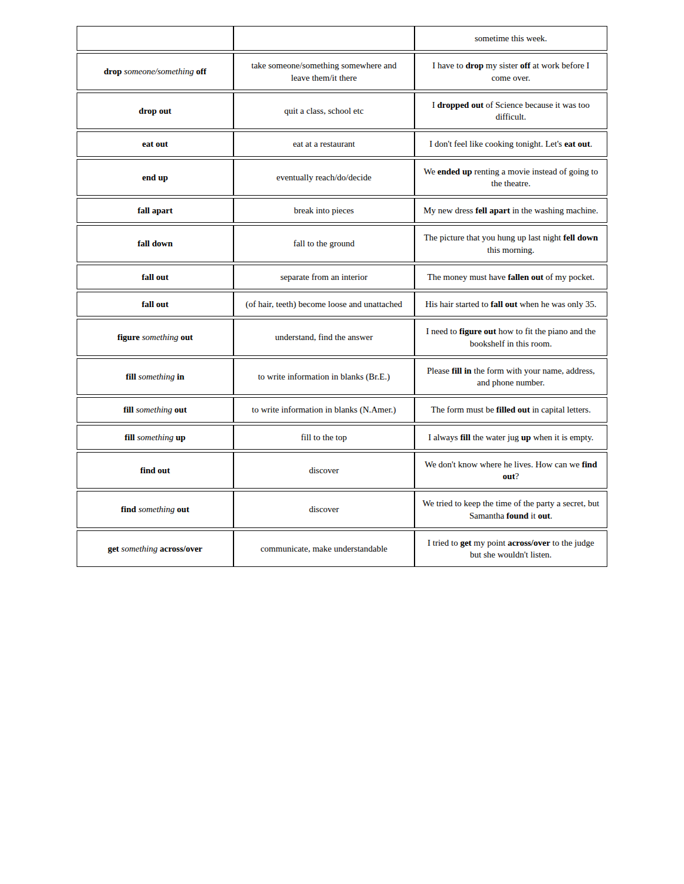| | | sometime this week. |
| drop someone/something off | take someone/something somewhere and leave them/it there | I have to drop my sister off at work before I come over. |
| drop out | quit a class, school etc | I dropped out of Science because it was too difficult. |
| eat out | eat at a restaurant | I don't feel like cooking tonight. Let's eat out . |
| end up | eventually reach/do/decide | We ended up renting a movie instead of going to the theatre. |
| fall apart | break into pieces | My new dress fell apart in the washing machine. |
| fall down | fall to the ground | The picture that you hung up last night fell down this morning. |
| fall out | separate from an interior | The money must have fallen out of my pocket. |
| fall out | (of hair, teeth) become loose and unattached | His hair started to fall out when he was only 35. |
| figure something out | understand, find the answer | I need to figure out how to fit the piano and the bookshelf in this room. |
| fill something in | to write information in blanks (Br.E.) | Please fill in the form with your name, address, and phone number. |
| fill something out | to write information in blanks (N.Amer.) | The form must be filled out in capital letters. |
| fill something up | fill to the top | I always fill the water jug up when it is empty. |
| find out | discover | We don't know where he lives. How can we find out ? |
| find something out | discover | We tried to keep the time of the party a secret, but Samantha found it out . |
| get something across/over | communicate, make understandable | I tried to get my point across/over to the judge but she wouldn't listen. |